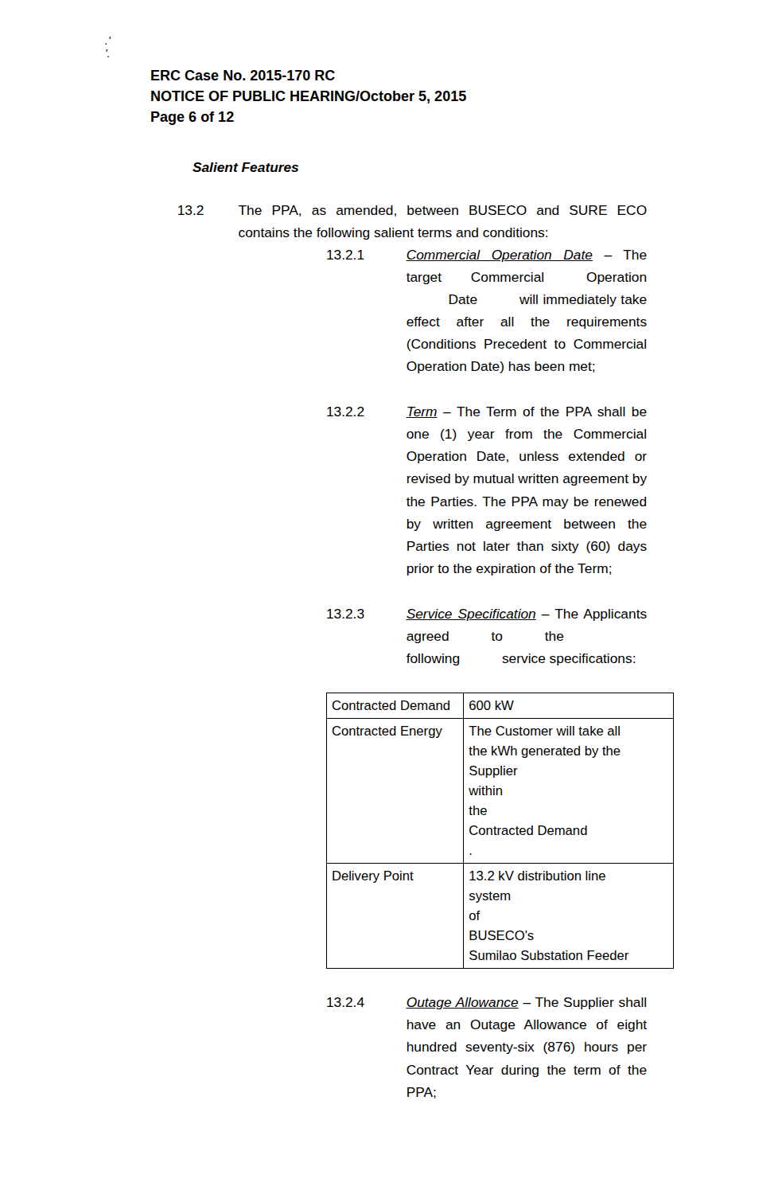.' '.
ERC Case No. 2015-170 RC
NOTICE OF PUBLIC HEARING/October 5, 2015
Page 6 of 12
Salient Features
13.2 The PPA, as amended, between BUSECO and SURE ECO contains the following salient terms and conditions:
13.2.1 Commercial Operation Date – The target Commercial Operation Date will immediately take effect after all the requirements (Conditions Precedent to Commercial Operation Date) has been met;
13.2.2 Term – The Term of the PPA shall be one (1) year from the Commercial Operation Date, unless extended or revised by mutual written agreement by the Parties. The PPA may be renewed by written agreement between the Parties not later than sixty (60) days prior to the expiration of the Term;
13.2.3 Service Specification – The Applicants agreed to the following service specifications:
| Contracted Demand | 600 kW |
| Contracted Energy | The Customer will take all the kWh generated by the Supplier within the Contracted Demand . |
| Delivery Point | 13.2 kV distribution line system of BUSECO's Sumilao Substation Feeder |
13.2.4 Outage Allowance – The Supplier shall have an Outage Allowance of eight hundred seventy-six (876) hours per Contract Year during the term of the PPA;